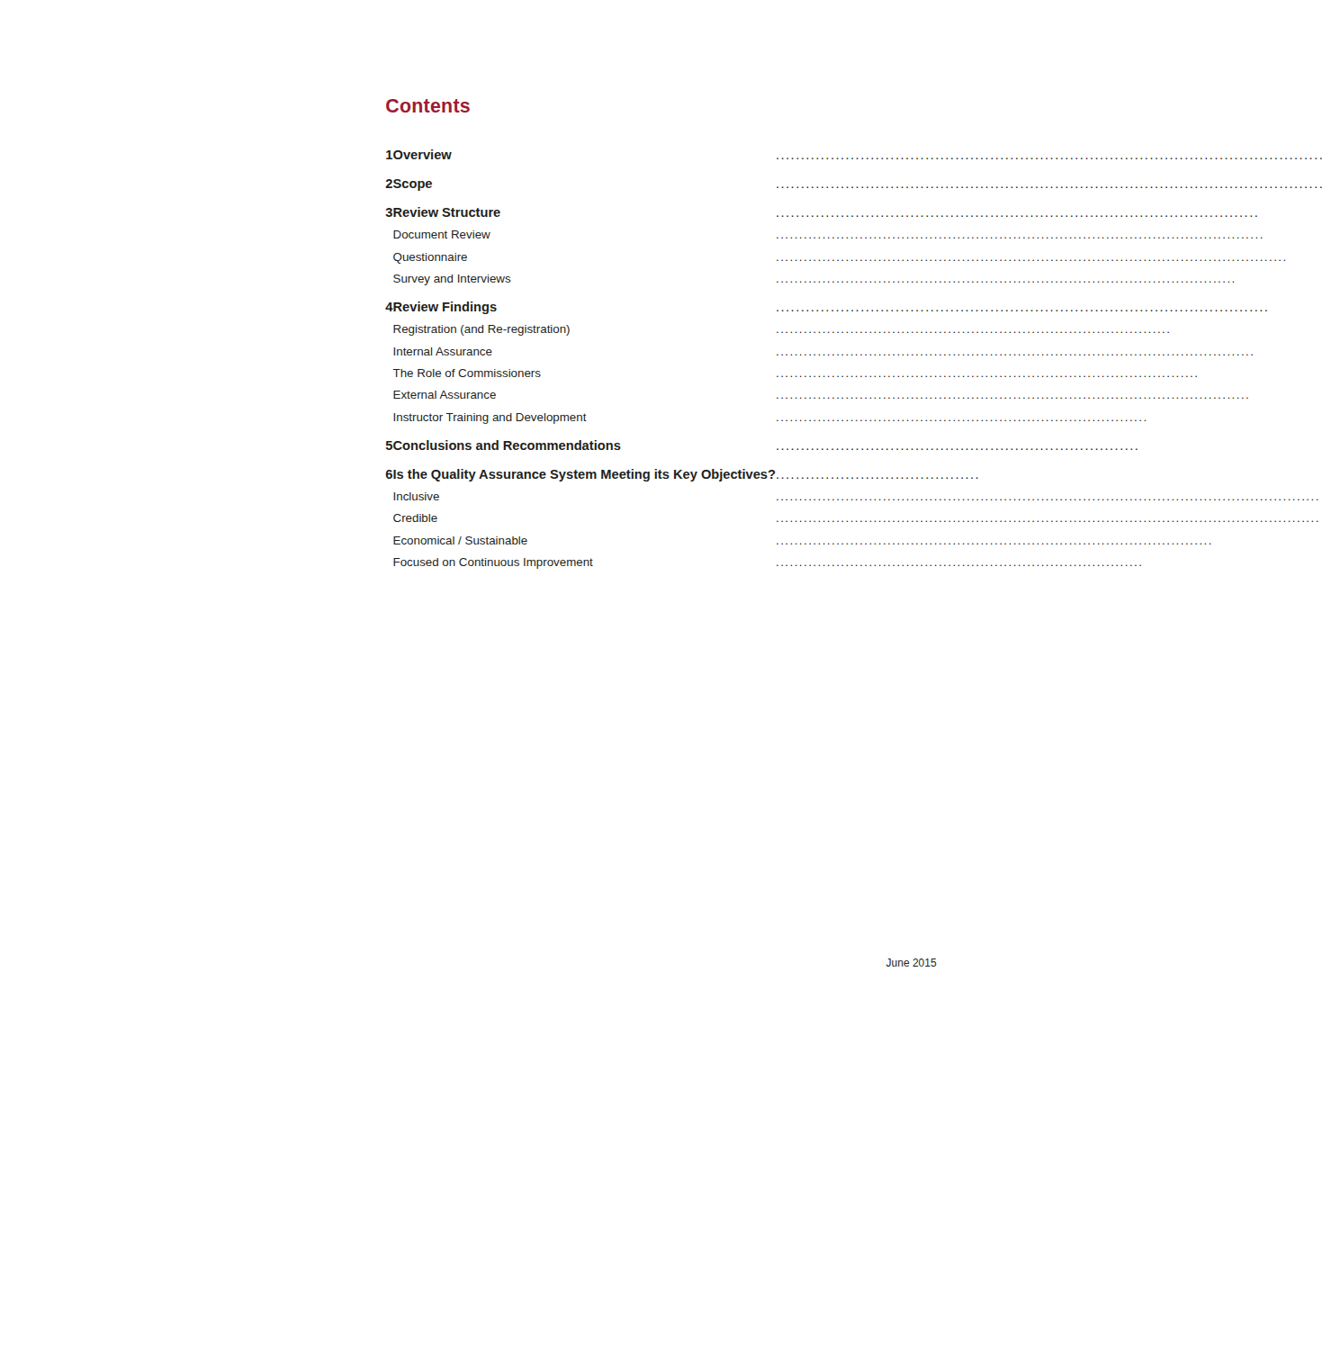Contents
| 1 | Overview | ................................................................................................................. | 1 |
| 2 | Scope | ....................................................................................................................... | 2 |
| 3 | Review Structure | ................................................................................................. | 3 |
| | Document Review | ......................................................................................................... | 3 |
| | Questionnaire | .............................................................................................................. | 3 |
| | Survey and Interviews | ................................................................................................... | 3 |
| 4 | Review Findings | ................................................................................................... | 4 |
| | Registration (and Re-registration) | ..................................................................................... | 4 |
| | Internal Assurance | ....................................................................................................... | 5 |
| | The Role of Commissioners | ........................................................................................... | 6 |
| | External Assurance | ...................................................................................................... | 7 |
| | Instructor Training and Development | ................................................................................ | 9 |
| 5 | Conclusions and Recommendations | ......................................................................... | 11 |
| 6 | Is the Quality Assurance System Meeting its Key Objectives? | ......................................... | 14 |
| | Inclusive | ..................................................................................................................... | 14 |
| | Credible | ..................................................................................................................... | 14 |
| | Economical / Sustainable | .............................................................................................. | 14 |
| | Focused on Continuous Improvement | ............................................................................... | 14 |
June 2015